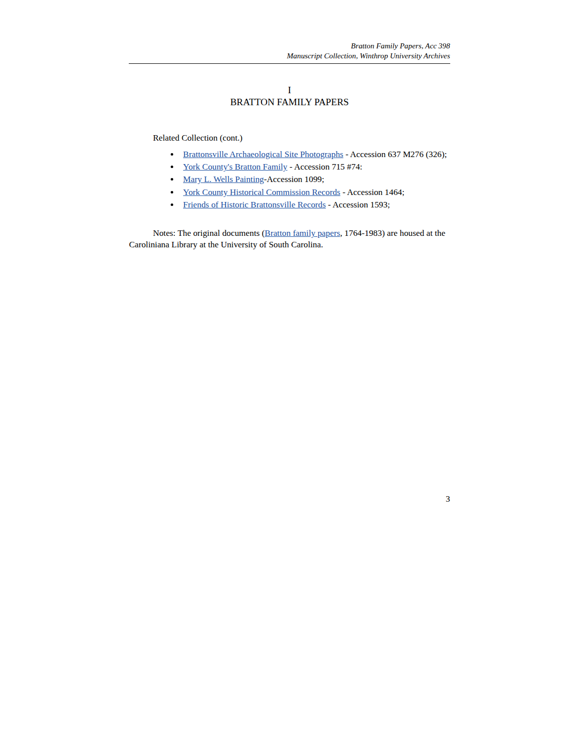Bratton Family Papers, Acc 398
Manuscript Collection, Winthrop University Archives
I BRATTON FAMILY PAPERS
Related Collection (cont.)
Brattonsville Archaeological Site Photographs - Accession 637 M276 (326);
York County's Bratton Family - Accession 715 #74:
Mary L. Wells Painting-Accession 1099;
York County Historical Commission Records - Accession 1464;
Friends of Historic Brattonsville Records - Accession 1593;
Notes: The original documents (Bratton family papers, 1764-1983) are housed at the Caroliniana Library at the University of South Carolina.
3